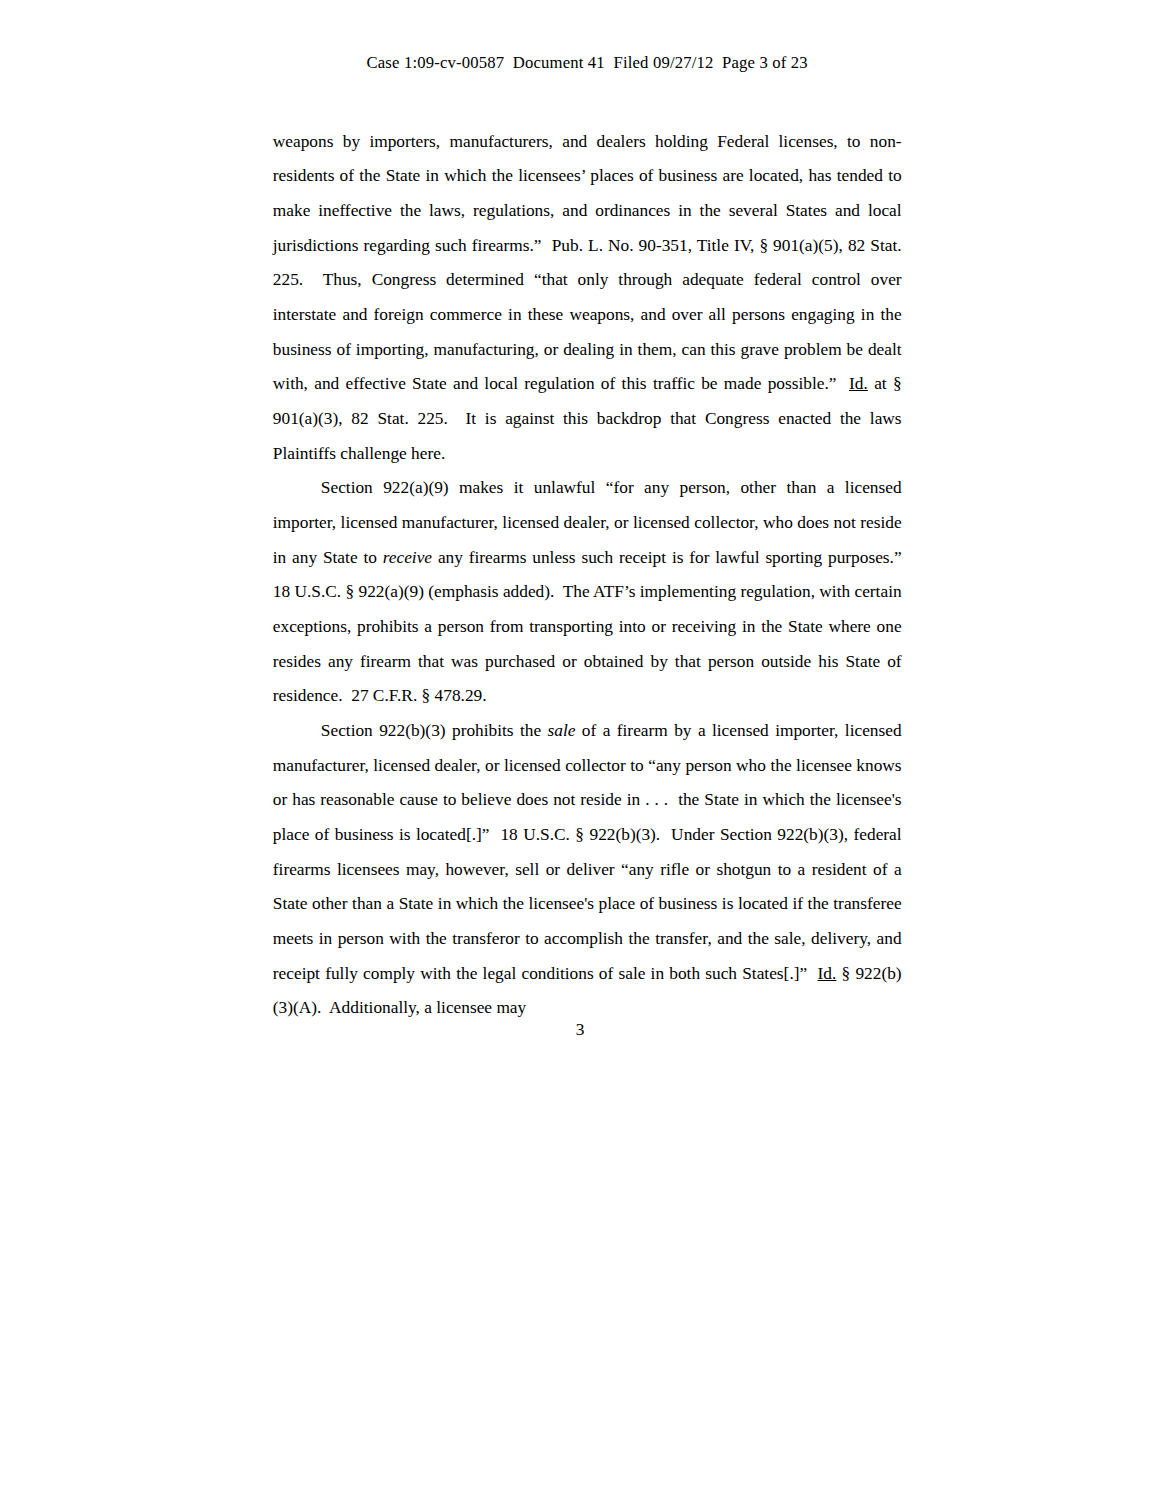Case 1:09-cv-00587 Document 41 Filed 09/27/12 Page 3 of 23
weapons by importers, manufacturers, and dealers holding Federal licenses, to non-residents of the State in which the licensees’ places of business are located, has tended to make ineffective the laws, regulations, and ordinances in the several States and local jurisdictions regarding such firearms.” Pub. L. No. 90-351, Title IV, § 901(a)(5), 82 Stat. 225. Thus, Congress determined “that only through adequate federal control over interstate and foreign commerce in these weapons, and over all persons engaging in the business of importing, manufacturing, or dealing in them, can this grave problem be dealt with, and effective State and local regulation of this traffic be made possible.” Id. at § 901(a)(3), 82 Stat. 225. It is against this backdrop that Congress enacted the laws Plaintiffs challenge here.
Section 922(a)(9) makes it unlawful “for any person, other than a licensed importer, licensed manufacturer, licensed dealer, or licensed collector, who does not reside in any State to receive any firearms unless such receipt is for lawful sporting purposes.” 18 U.S.C. § 922(a)(9) (emphasis added). The ATF’s implementing regulation, with certain exceptions, prohibits a person from transporting into or receiving in the State where one resides any firearm that was purchased or obtained by that person outside his State of residence. 27 C.F.R. § 478.29.
Section 922(b)(3) prohibits the sale of a firearm by a licensed importer, licensed manufacturer, licensed dealer, or licensed collector to “any person who the licensee knows or has reasonable cause to believe does not reside in . . . the State in which the licensee's place of business is located[.]” 18 U.S.C. § 922(b)(3). Under Section 922(b)(3), federal firearms licensees may, however, sell or deliver “any rifle or shotgun to a resident of a State other than a State in which the licensee's place of business is located if the transferee meets in person with the transferor to accomplish the transfer, and the sale, delivery, and receipt fully comply with the legal conditions of sale in both such States[.]” Id. § 922(b)(3)(A). Additionally, a licensee may
3